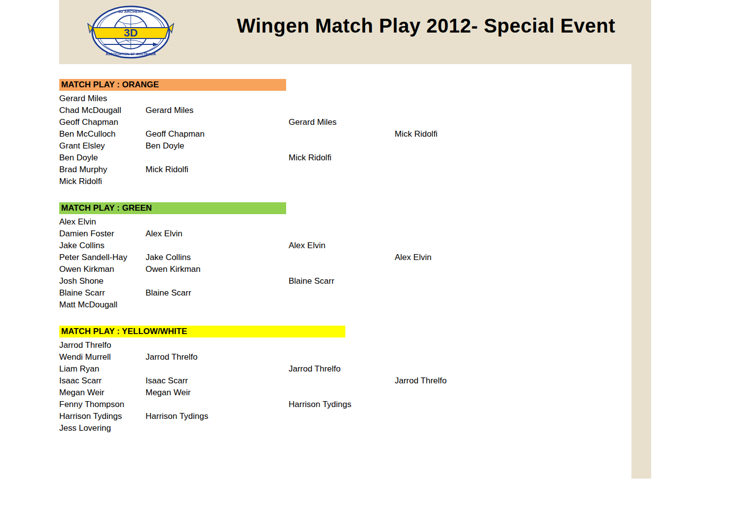3D 3D ARCHERY ASSOCIATION OF AUSTRALIA
Wingen Match Play 2012- Special Event
MATCH PLAY : ORANGE
| Gerard Miles | | | |
| Chad McDougall | Gerard Miles | | |
| Geoff Chapman | | Gerard Miles | |
| Ben McCulloch | Geoff Chapman | | Mick Ridolfi |
| Grant Elsley | Ben Doyle | | |
| Ben Doyle | | Mick Ridolfi | |
| Brad Murphy | Mick Ridolfi | | |
| Mick Ridolfi | | | |
MATCH PLAY : GREEN
| Alex Elvin | | | |
| Damien Foster | Alex Elvin | | |
| Jake Collins | | Alex Elvin | |
| Peter Sandell-Hay | Jake Collins | | Alex Elvin |
| Owen Kirkman | Owen Kirkman | | |
| Josh Shone | | Blaine Scarr | |
| Blaine Scarr | Blaine Scarr | | |
| Matt McDougall | | | |
MATCH PLAY : YELLOW/WHITE
| Jarrod Threlfo | | | |
| Wendi Murrell | Jarrod Threlfo | | |
| Liam Ryan | | Jarrod Threlfo | |
| Isaac Scarr | Isaac Scarr | | Jarrod Threlfo |
| Megan Weir | Megan Weir | | |
| Fenny Thompson | | Harrison Tydings | |
| Harrison Tydings | Harrison Tydings | | |
| Jess Lovering | | | |